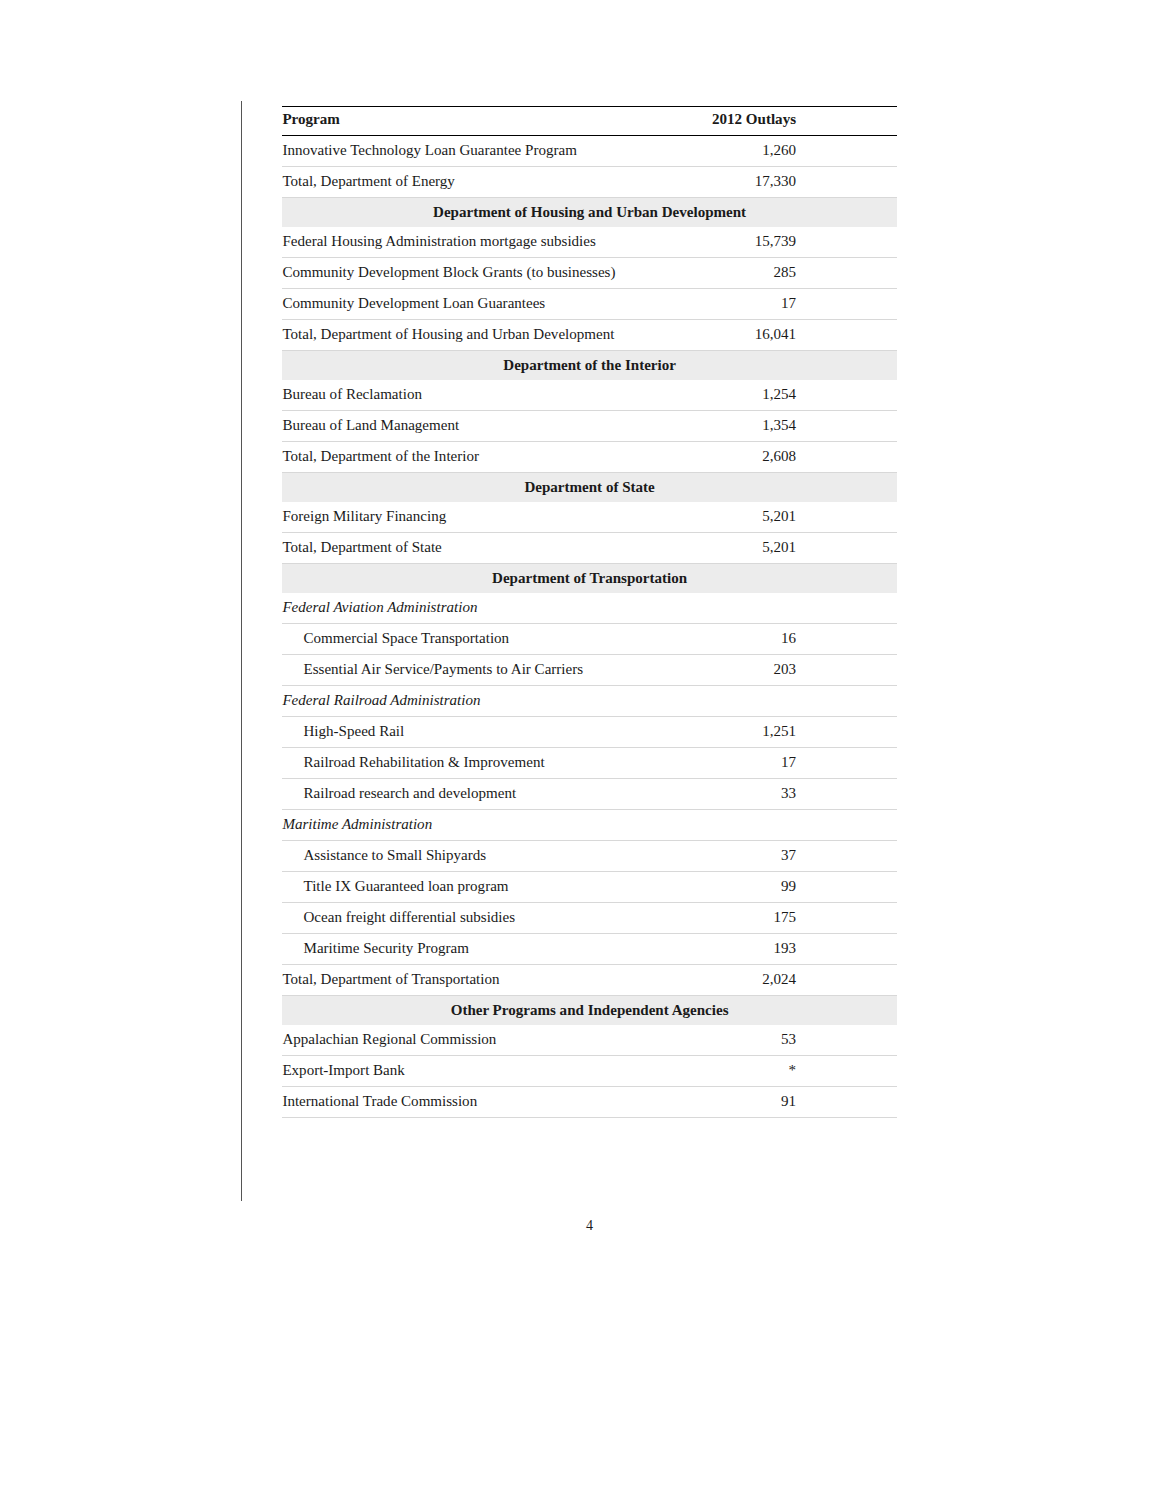| Program | 2012 Outlays |
| --- | --- |
| Innovative Technology Loan Guarantee Program | 1,260 |
| Total, Department of Energy | 17,330 |
| Department of Housing and Urban Development |
| Federal Housing Administration mortgage subsidies | 15,739 |
| Community Development Block Grants (to businesses) | 285 |
| Community Development Loan Guarantees | 17 |
| Total, Department of Housing and Urban Development | 16,041 |
| Department of the Interior |
| Bureau of Reclamation | 1,254 |
| Bureau of Land Management | 1,354 |
| Total, Department of the Interior | 2,608 |
| Department of State |
| Foreign Military Financing | 5,201 |
| Total, Department of State | 5,201 |
| Department of Transportation |
| Federal Aviation Administration | |
| Commercial Space Transportation | 16 |
| Essential Air Service/Payments to Air Carriers | 203 |
| Federal Railroad Administration | |
| High-Speed Rail | 1,251 |
| Railroad Rehabilitation & Improvement | 17 |
| Railroad research and development | 33 |
| Maritime Administration | |
| Assistance to Small Shipyards | 37 |
| Title IX Guaranteed loan program | 99 |
| Ocean freight differential subsidies | 175 |
| Maritime Security Program | 193 |
| Total, Department of Transportation | 2,024 |
| Other Programs and Independent Agencies |
| Appalachian Regional Commission | 53 |
| Export-Import Bank | * |
| International Trade Commission | 91 |
4